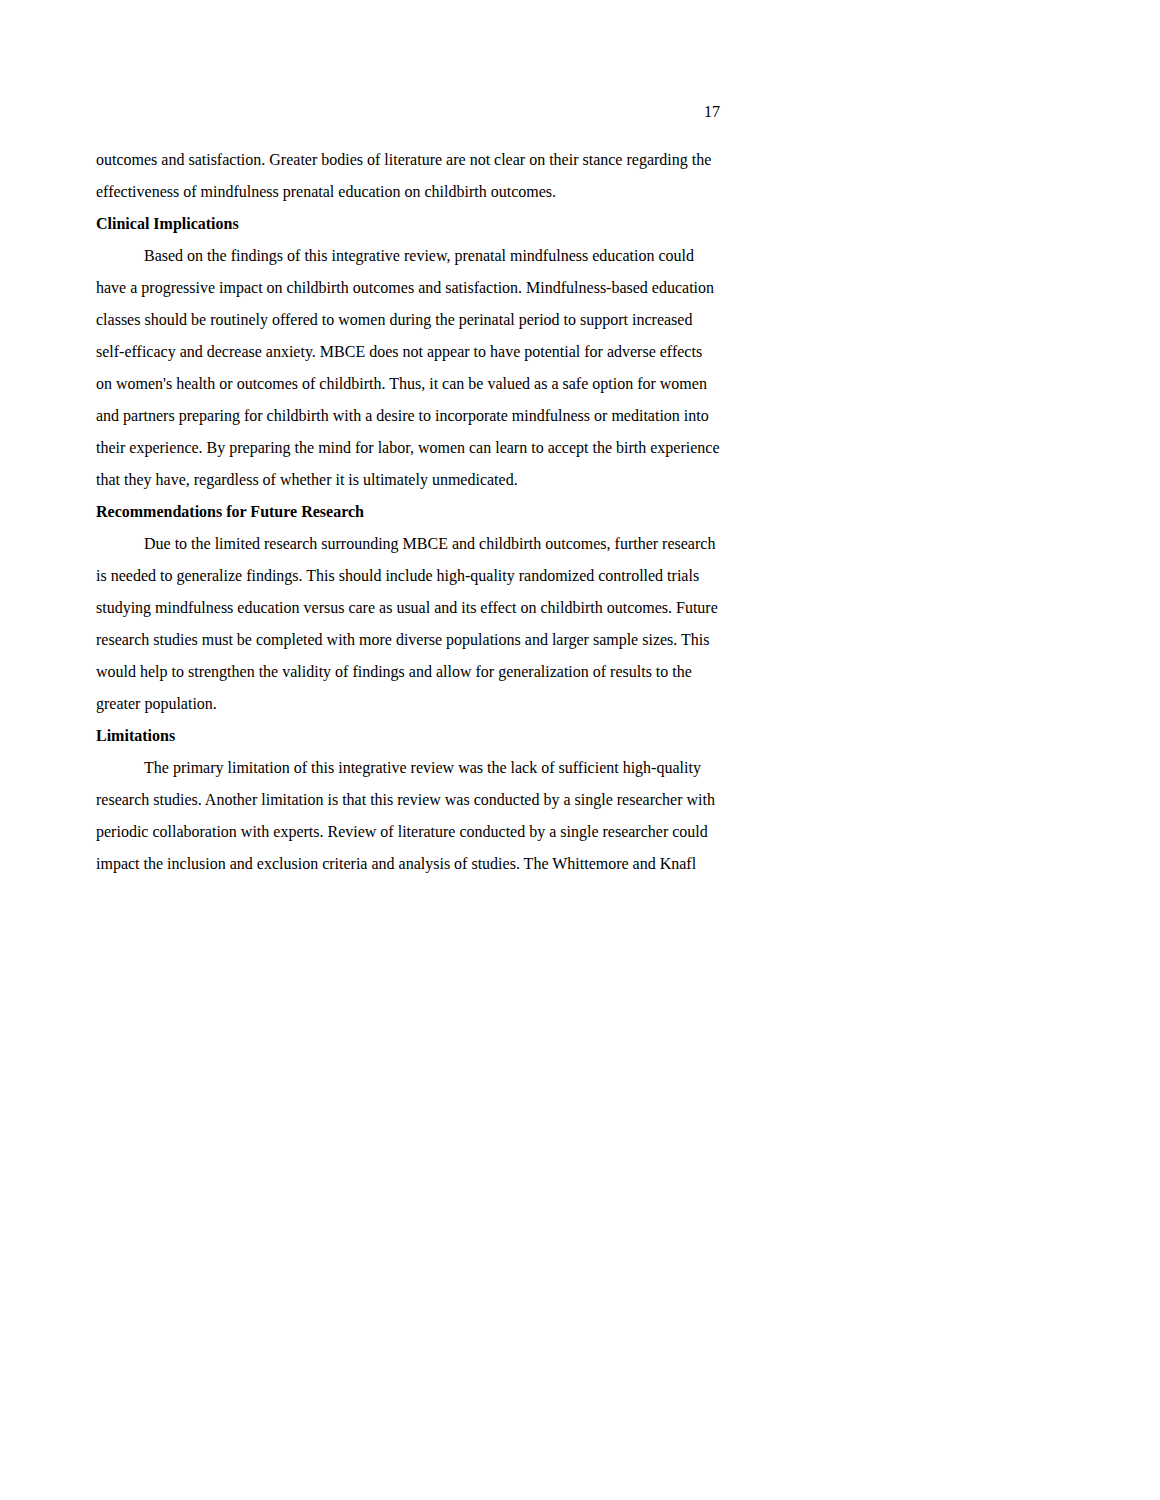17
outcomes and satisfaction. Greater bodies of literature are not clear on their stance regarding the effectiveness of mindfulness prenatal education on childbirth outcomes.
Clinical Implications
Based on the findings of this integrative review, prenatal mindfulness education could have a progressive impact on childbirth outcomes and satisfaction. Mindfulness-based education classes should be routinely offered to women during the perinatal period to support increased self-efficacy and decrease anxiety. MBCE does not appear to have potential for adverse effects on women's health or outcomes of childbirth. Thus, it can be valued as a safe option for women and partners preparing for childbirth with a desire to incorporate mindfulness or meditation into their experience. By preparing the mind for labor, women can learn to accept the birth experience that they have, regardless of whether it is ultimately unmedicated.
Recommendations for Future Research
Due to the limited research surrounding MBCE and childbirth outcomes, further research is needed to generalize findings. This should include high-quality randomized controlled trials studying mindfulness education versus care as usual and its effect on childbirth outcomes. Future research studies must be completed with more diverse populations and larger sample sizes. This would help to strengthen the validity of findings and allow for generalization of results to the greater population.
Limitations
The primary limitation of this integrative review was the lack of sufficient high-quality research studies. Another limitation is that this review was conducted by a single researcher with periodic collaboration with experts. Review of literature conducted by a single researcher could impact the inclusion and exclusion criteria and analysis of studies. The Whittemore and Knafl